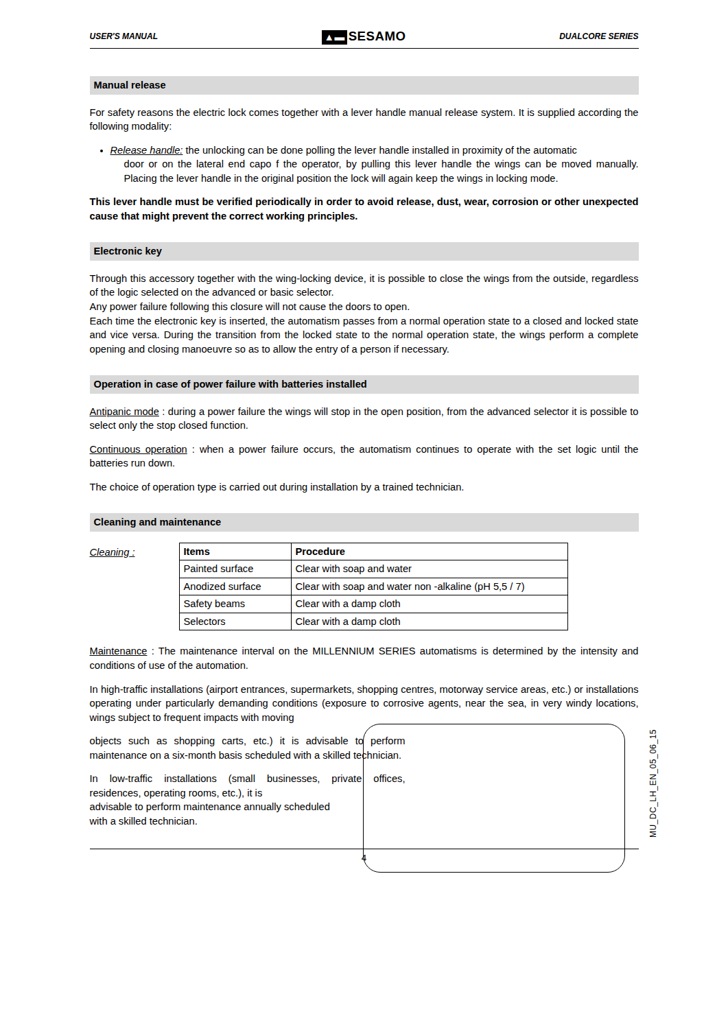USER'S MANUAL
▲▬SESAMO
DUALCORE SERIES
Manual release
For safety reasons the electric lock comes together with a lever handle manual release system. It is supplied according the following modality:
Release handle: the unlocking can be done polling the lever handle installed in proximity of the automatic door or on the lateral end capo f the operator, by pulling this lever handle the wings can be moved manually. Placing the lever handle in the original position the lock will again keep the wings in locking mode.
This lever handle must be verified periodically in order to avoid release, dust, wear, corrosion or other unexpected cause that might prevent the correct working principles.
Electronic key
Through this accessory together with the wing-locking device, it is possible to close the wings from the outside, regardless of the logic selected on the advanced or basic selector.
Any power failure following this closure will not cause the doors to open.
Each time the electronic key is inserted, the automatism passes from a normal operation state to a closed and locked state and vice versa. During the transition from the locked state to the normal operation state, the wings perform a complete opening and closing manoeuvre so as to allow the entry of a person if necessary.
Operation in case of power failure with batteries installed
Antipanic mode : during a power failure the wings will stop in the open position, from the advanced selector it is possible to select only the stop closed function.
Continuous operation : when a power failure occurs, the automatism continues to operate with the set logic until the batteries run down.
The choice of operation type is carried out during installation by a trained technician.
Cleaning and maintenance
Cleaning :
| Items | Procedure |
| --- | --- |
| Painted surface | Clear with soap and water |
| Anodized surface | Clear with soap and water non -alkaline (pH 5,5 / 7) |
| Safety beams | Clear with a damp cloth |
| Selectors | Clear with a damp cloth |
Maintenance : The maintenance interval on the MILLENNIUM SERIES automatisms is determined by the intensity and conditions of use of the automation.
In high-traffic installations (airport entrances, supermarkets, shopping centres, motorway service areas, etc.) or installations operating under particularly demanding conditions (exposure to corrosive agents, near the sea, in very windy locations, wings subject to frequent impacts with moving
objects such as shopping carts, etc.) it is advisable to perform maintenance on a six-month basis scheduled with a skilled technician.
In low-traffic installations (small businesses, private offices, residences, operating rooms, etc.), it is
advisable to perform maintenance annually scheduled
with a skilled technician.
MU_DC_LH_EN_05_06_15
4